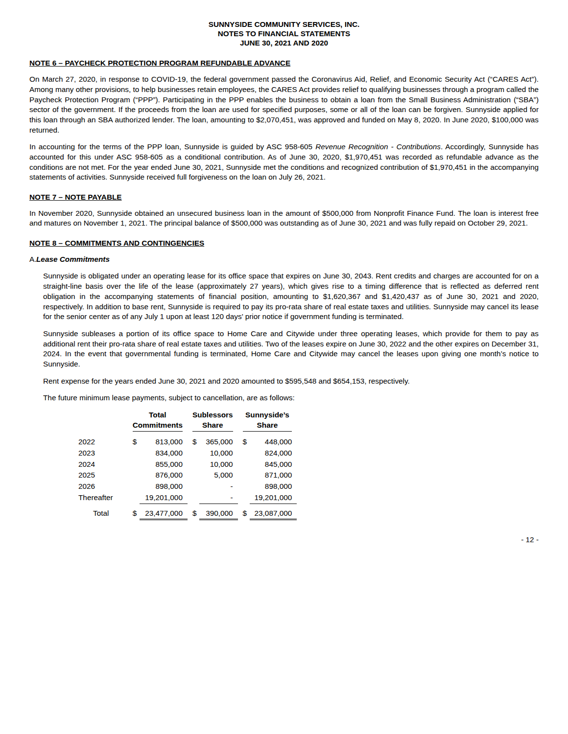SUNNYSIDE COMMUNITY SERVICES, INC.
NOTES TO FINANCIAL STATEMENTS
JUNE 30, 2021 AND 2020
NOTE 6 – PAYCHECK PROTECTION PROGRAM REFUNDABLE ADVANCE
On March 27, 2020, in response to COVID-19, the federal government passed the Coronavirus Aid, Relief, and Economic Security Act (“CARES Act”). Among many other provisions, to help businesses retain employees, the CARES Act provides relief to qualifying businesses through a program called the Paycheck Protection Program (“PPP”). Participating in the PPP enables the business to obtain a loan from the Small Business Administration (“SBA”) sector of the government. If the proceeds from the loan are used for specified purposes, some or all of the loan can be forgiven. Sunnyside applied for this loan through an SBA authorized lender. The loan, amounting to $2,070,451, was approved and funded on May 8, 2020. In June 2020, $100,000 was returned.
In accounting for the terms of the PPP loan, Sunnyside is guided by ASC 958-605 Revenue Recognition - Contributions. Accordingly, Sunnyside has accounted for this under ASC 958-605 as a conditional contribution. As of June 30, 2020, $1,970,451 was recorded as refundable advance as the conditions are not met. For the year ended June 30, 2021, Sunnyside met the conditions and recognized contribution of $1,970,451 in the accompanying statements of activities. Sunnyside received full forgiveness on the loan on July 26, 2021.
NOTE 7 – NOTE PAYABLE
In November 2020, Sunnyside obtained an unsecured business loan in the amount of $500,000 from Nonprofit Finance Fund. The loan is interest free and matures on November 1, 2021. The principal balance of $500,000 was outstanding as of June 30, 2021 and was fully repaid on October 29, 2021.
NOTE 8 – COMMITMENTS AND CONTINGENCIES
A. Lease Commitments
Sunnyside is obligated under an operating lease for its office space that expires on June 30, 2043. Rent credits and charges are accounted for on a straight-line basis over the life of the lease (approximately 27 years), which gives rise to a timing difference that is reflected as deferred rent obligation in the accompanying statements of financial position, amounting to $1,620,367 and $1,420,437 as of June 30, 2021 and 2020, respectively. In addition to base rent, Sunnyside is required to pay its pro-rata share of real estate taxes and utilities. Sunnyside may cancel its lease for the senior center as of any July 1 upon at least 120 days’ prior notice if government funding is terminated.
Sunnyside subleases a portion of its office space to Home Care and Citywide under three operating leases, which provide for them to pay as additional rent their pro-rata share of real estate taxes and utilities. Two of the leases expire on June 30, 2022 and the other expires on December 31, 2024. In the event that governmental funding is terminated, Home Care and Citywide may cancel the leases upon giving one month’s notice to Sunnyside.
Rent expense for the years ended June 30, 2021 and 2020 amounted to $595,548 and $654,153, respectively.
The future minimum lease payments, subject to cancellation, are as follows:
| | Total Commitments | Sublessors Share | Sunnyside’s Share |
| --- | --- | --- | --- |
| 2022 | $ | 813,000 | $ | 365,000 | $ | 448,000 |
| 2023 | | 834,000 | | 10,000 | | 824,000 |
| 2024 | | 855,000 | | 10,000 | | 845,000 |
| 2025 | | 876,000 | | 5,000 | | 871,000 |
| 2026 | | 898,000 | | - | | 898,000 |
| Thereafter | | 19,201,000 | | - | | 19,201,000 |
| Total | $ | 23,477,000 | $ | 390,000 | $ | 23,087,000 |
- 12 -